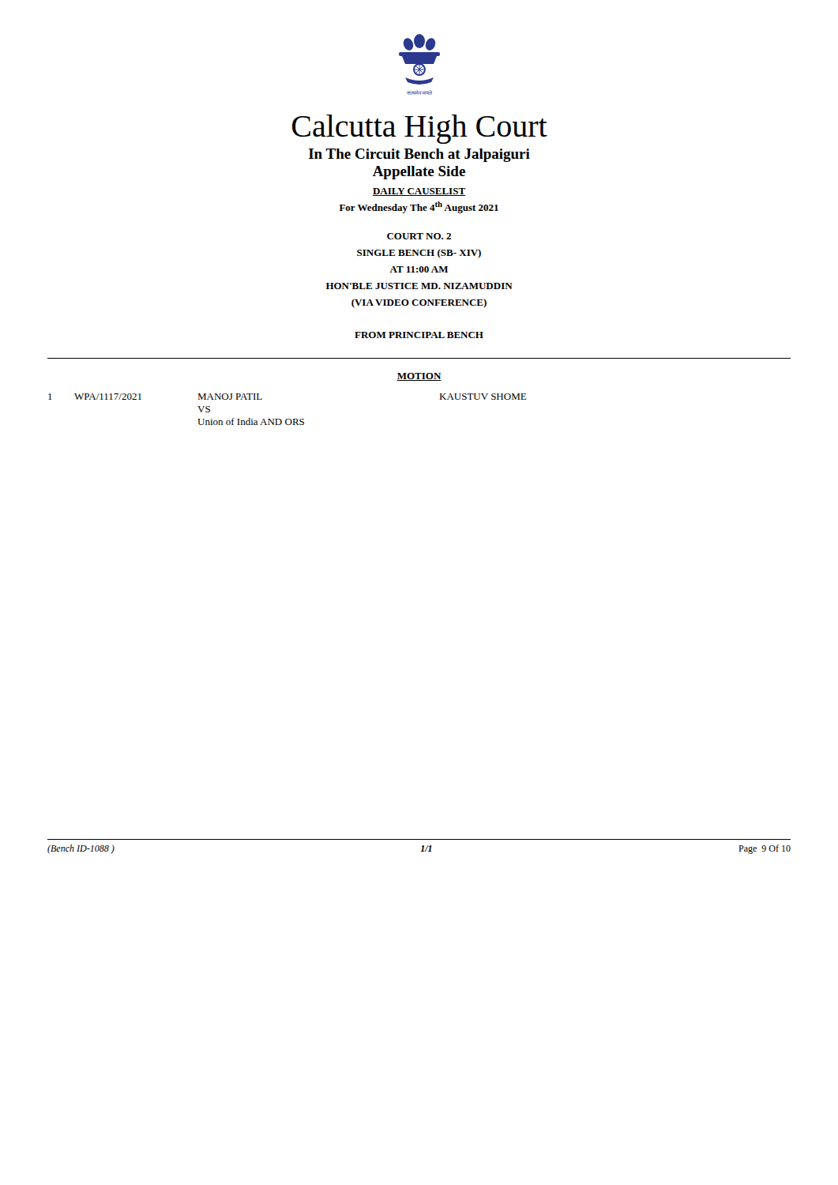सत्यमेव जयते
Calcutta High Court
In The Circuit Bench at Jalpaiguri
Appellate Side
DAILY CAUSELIST
For Wednesday The 4th August 2021
COURT NO. 2
SINGLE BENCH (SB- XIV)
AT 11:00 AM
HON'BLE JUSTICE MD. NIZAMUDDIN
(VIA VIDEO CONFERENCE)
FROM PRINCIPAL BENCH
MOTION
| 1 | WPA/1117/2021 | MANOJ PATIL VS Union of India AND ORS | KAUSTUV SHOME |
(Bench ID-1088 )
1/1
Page 9 Of 10